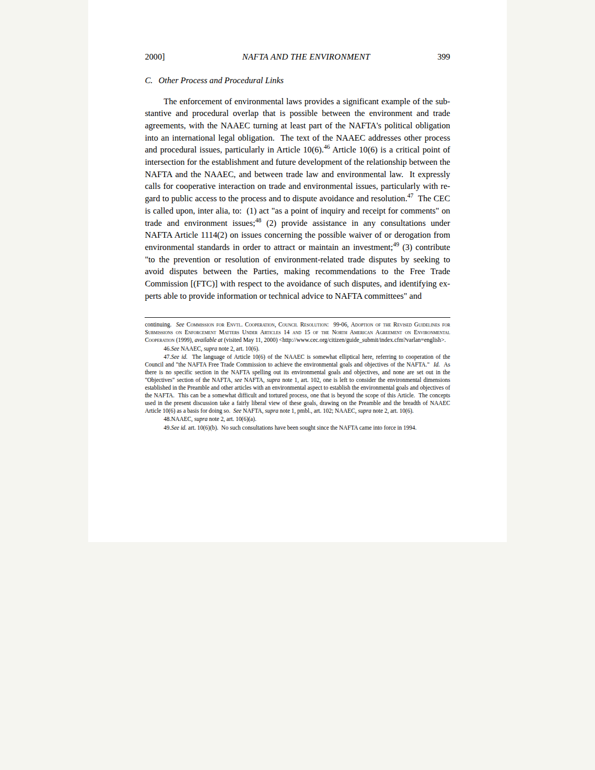2000] NAFTA AND THE ENVIRONMENT 399
C. Other Process and Procedural Links
The enforcement of environmental laws provides a significant example of the substantive and procedural overlap that is possible between the environment and trade agreements, with the NAAEC turning at least part of the NAFTA's political obligation into an international legal obligation. The text of the NAAEC addresses other process and procedural issues, particularly in Article 10(6).46 Article 10(6) is a critical point of intersection for the establishment and future development of the relationship between the NAFTA and the NAAEC, and between trade law and environmental law. It expressly calls for cooperative interaction on trade and environmental issues, particularly with regard to public access to the process and to dispute avoidance and resolution.47 The CEC is called upon, inter alia, to: (1) act "as a point of inquiry and receipt for comments" on trade and environment issues;48 (2) provide assistance in any consultations under NAFTA Article 1114(2) on issues concerning the possible waiver of or derogation from environmental standards in order to attract or maintain an investment;49 (3) contribute "to the prevention or resolution of environment-related trade disputes by seeking to avoid disputes between the Parties, making recommendations to the Free Trade Commission [(FTC)] with respect to the avoidance of such disputes, and identifying experts able to provide information or technical advice to NAFTA committees" and
continuing. See Commission for Envtl. Cooperation, Council Resolution: 99-06, Adoption of the Revised Guidelines for Submissions on Enforcement Matters Under Articles 14 and 15 of the North American Agreement on Environmental Cooperation (1999), available at (visited May 11, 2000) <http://www.cec.org/citizen/guide_submit/index.cfm?varlan=english>.
46. See NAAEC, supra note 2, art. 10(6).
47. See id. The language of Article 10(6) of the NAAEC is somewhat elliptical here, referring to cooperation of the Council and "the NAFTA Free Trade Commission to achieve the environmental goals and objectives of the NAFTA." Id. As there is no specific section in the NAFTA spelling out its environmental goals and objectives, and none are set out in the "Objectives" section of the NAFTA, see NAFTA, supra note 1, art. 102, one is left to consider the environmental dimensions established in the Preamble and other articles with an environmental aspect to establish the environmental goals and objectives of the NAFTA. This can be a somewhat difficult and tortured process, one that is beyond the scope of this Article. The concepts used in the present discussion take a fairly liberal view of these goals, drawing on the Preamble and the breadth of NAAEC Article 10(6) as a basis for doing so. See NAFTA, supra note 1, pmbl., art. 102; NAAEC, supra note 2, art. 10(6).
48. NAAEC, supra note 2, art. 10(6)(a).
49. See id. art. 10(6)(b). No such consultations have been sought since the NAFTA came into force in 1994.